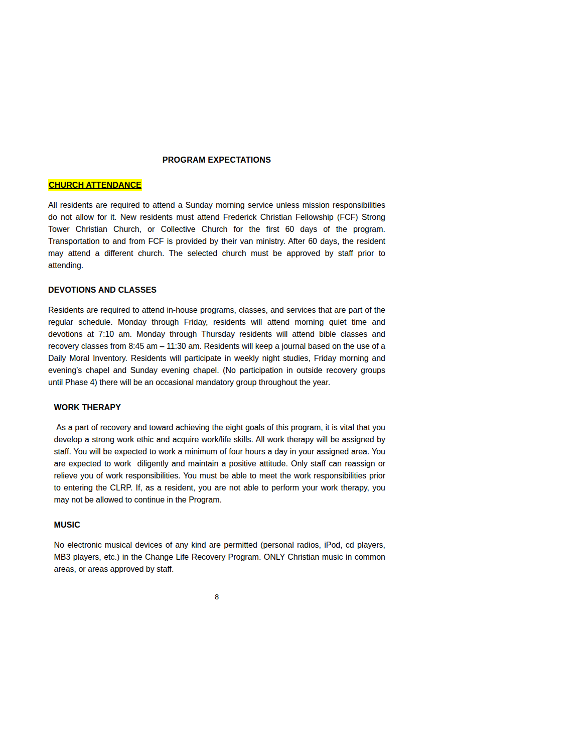PROGRAM EXPECTATIONS
CHURCH ATTENDANCE
All residents are required to attend a Sunday morning service unless mission responsibilities do not allow for it. New residents must attend Frederick Christian Fellowship (FCF) Strong Tower Christian Church, or Collective Church for the first 60 days of the program. Transportation to and from FCF is provided by their van ministry. After 60 days, the resident may attend a different church. The selected church must be approved by staff prior to attending.
DEVOTIONS AND CLASSES
Residents are required to attend in-house programs, classes, and services that are part of the regular schedule. Monday through Friday, residents will attend morning quiet time and devotions at 7:10 am. Monday through Thursday residents will attend bible classes and recovery classes from 8:45 am – 11:30 am. Residents will keep a journal based on the use of a Daily Moral Inventory. Residents will participate in weekly night studies, Friday morning and evening’s chapel and Sunday evening chapel. (No participation in outside recovery groups until Phase 4) there will be an occasional mandatory group throughout the year.
WORK THERAPY
As a part of recovery and toward achieving the eight goals of this program, it is vital that you develop a strong work ethic and acquire work/life skills. All work therapy will be assigned by staff. You will be expected to work a minimum of four hours a day in your assigned area. You are expected to work diligently and maintain a positive attitude. Only staff can reassign or relieve you of work responsibilities. You must be able to meet the work responsibilities prior to entering the CLRP. If, as a resident, you are not able to perform your work therapy, you may not be allowed to continue in the Program.
MUSIC
No electronic musical devices of any kind are permitted (personal radios, iPod, cd players, MB3 players, etc.) in the Change Life Recovery Program. ONLY Christian music in common areas, or areas approved by staff.
8